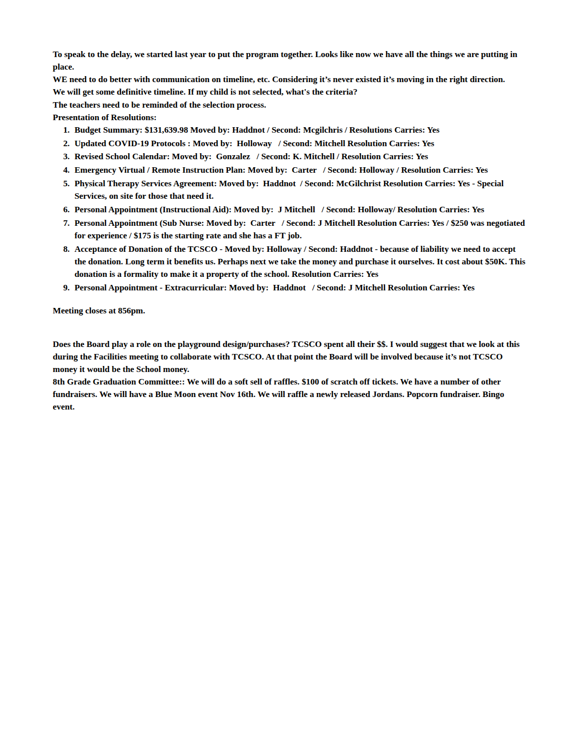To speak to the delay, we started last year to put the program together. Looks like now we have all the things we are putting in place.
WE need to do better with communication on timeline, etc. Considering it’s never existed it’s moving in the right direction.
We will get some definitive timeline. If my child is not selected, what's the criteria?
The teachers need to be reminded of the selection process.
Presentation of Resolutions:
Budget Summary: $131,639.98 Moved by: Haddnot / Second: Mcgilchris / Resolutions Carries: Yes
Updated COVID-19 Protocols : Moved by: Holloway / Second: Mitchell Resolution Carries: Yes
Revised School Calendar: Moved by: Gonzalez / Second: K. Mitchell / Resolution Carries: Yes
Emergency Virtual / Remote Instruction Plan: Moved by: Carter / Second: Holloway / Resolution Carries: Yes
Physical Therapy Services Agreement: Moved by: Haddnot / Second: McGilchrist Resolution Carries: Yes - Special Services, on site for those that need it.
Personal Appointment (Instructional Aid): Moved by: J Mitchell / Second: Holloway/ Resolution Carries: Yes
Personal Appointment (Sub Nurse: Moved by: Carter / Second: J Mitchell Resolution Carries: Yes / $250 was negotiated for experience / $175 is the starting rate and she has a FT job.
Acceptance of Donation of the TCSCO - Moved by: Holloway / Second: Haddnot - because of liability we need to accept the donation. Long term it benefits us. Perhaps next we take the money and purchase it ourselves. It cost about $50K. This donation is a formality to make it a property of the school. Resolution Carries: Yes
Personal Appointment - Extracurricular: Moved by: Haddnot / Second: J Mitchell Resolution Carries: Yes
Meeting closes at 856pm.
Does the Board play a role on the playground design/purchases? TCSCO spent all their $$. I would suggest that we look at this during the Facilities meeting to collaborate with TCSCO. At that point the Board will be involved because it’s not TCSCO money it would be the School money.
8th Grade Graduation Committee:: We will do a soft sell of raffles. $100 of scratch off tickets. We have a number of other fundraisers. We will have a Blue Moon event Nov 16th. We will raffle a newly released Jordans. Popcorn fundraiser. Bingo event.